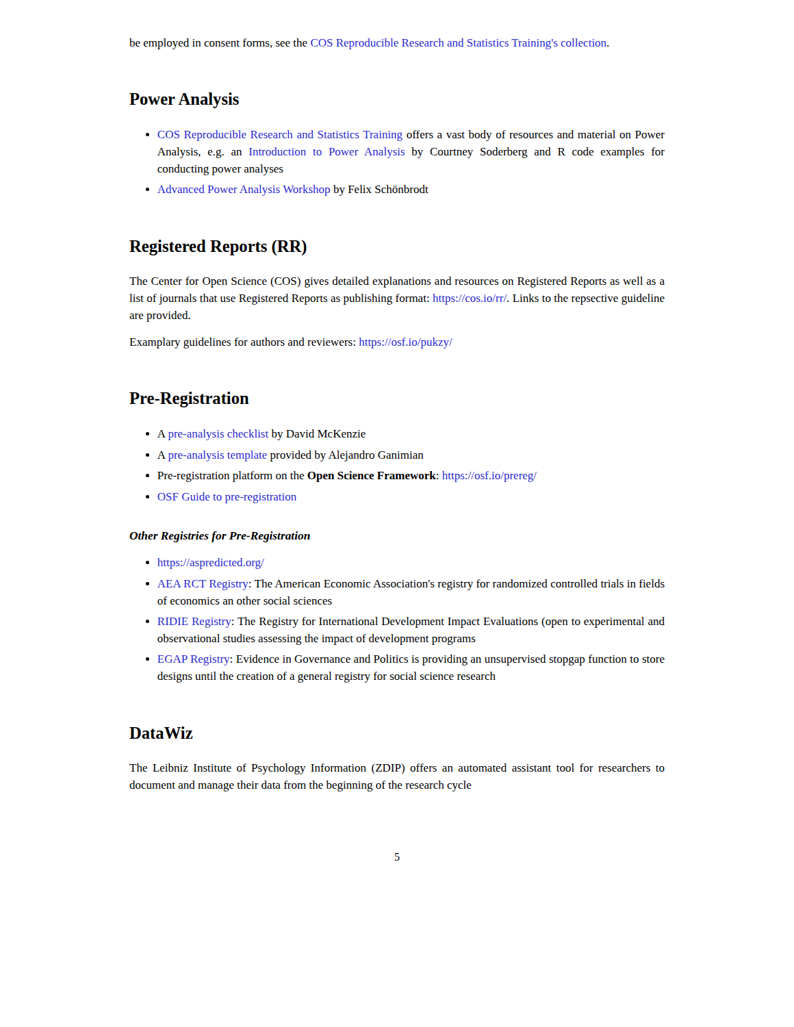be employed in consent forms, see the COS Reproducible Research and Statistics Training's collection.
Power Analysis
COS Reproducible Research and Statistics Training offers a vast body of resources and material on Power Analysis, e.g. an Introduction to Power Analysis by Courtney Soderberg and R code examples for conducting power analyses
Advanced Power Analysis Workshop by Felix Schönbrodt
Registered Reports (RR)
The Center for Open Science (COS) gives detailed explanations and resources on Registered Reports as well as a list of journals that use Registered Reports as publishing format: https://cos.io/rr/. Links to the repsective guideline are provided.
Examplary guidelines for authors and reviewers: https://osf.io/pukzy/
Pre-Registration
A pre-analysis checklist by David McKenzie
A pre-analysis template provided by Alejandro Ganimian
Pre-registration platform on the Open Science Framework: https://osf.io/prereg/
OSF Guide to pre-registration
Other Registries for Pre-Registration
https://aspredicted.org/
AEA RCT Registry: The American Economic Association's registry for randomized controlled trials in fields of economics an other social sciences
RIDIE Registry: The Registry for International Development Impact Evaluations (open to experimental and observational studies assessing the impact of development programs
EGAP Registry: Evidence in Governance and Politics is providing an unsupervised stopgap function to store designs until the creation of a general registry for social science research
DataWiz
The Leibniz Institute of Psychology Information (ZDIP) offers an automated assistant tool for researchers to document and manage their data from the beginning of the research cycle
5